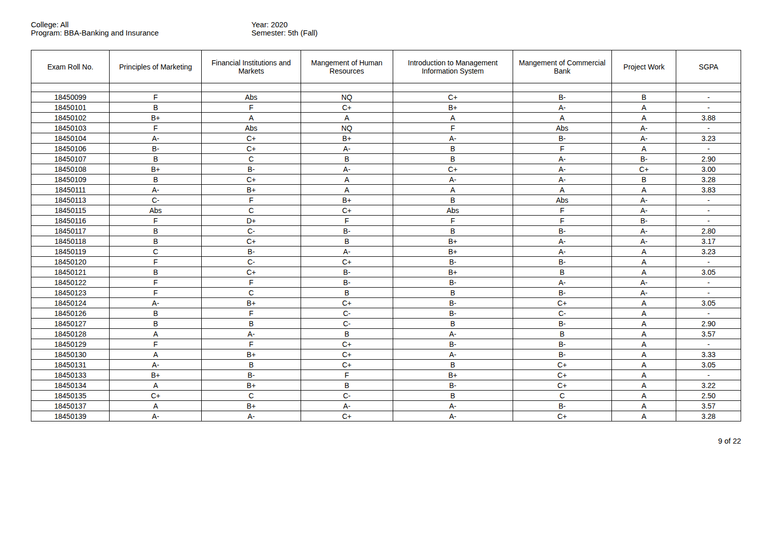College: All
Program: BBA-Banking and Insurance
Year: 2020
Semester: 5th (Fall)
| Exam Roll No. | Principles of Marketing | Financial Institutions and Markets | Mangement of Human Resources | Introduction to Management Information System | Mangement of Commercial Bank | Project Work | SGPA |
| --- | --- | --- | --- | --- | --- | --- | --- |
| 18450099 | F | Abs | NQ | C+ | B- | B | - |
| 18450101 | B | F | C+ | B+ | A- | A | - |
| 18450102 | B+ | A | A | A | A | A | 3.88 |
| 18450103 | F | Abs | NQ | F | Abs | A- | - |
| 18450104 | A- | C+ | B+ | A- | B- | A- | 3.23 |
| 18450106 | B- | C+ | A- | B | F | A | - |
| 18450107 | B | C | B | B | A- | B- | 2.90 |
| 18450108 | B+ | B- | A- | C+ | A- | C+ | 3.00 |
| 18450109 | B | C+ | A | A- | A- | B | 3.28 |
| 18450111 | A- | B+ | A | A | A | A | 3.83 |
| 18450113 | C- | F | B+ | B | Abs | A- | - |
| 18450115 | Abs | C | C+ | Abs | F | A- | - |
| 18450116 | F | D+ | F | F | F | B- | - |
| 18450117 | B | C- | B- | B | B- | A- | 2.80 |
| 18450118 | B | C+ | B | B+ | A- | A- | 3.17 |
| 18450119 | C | B- | A- | B+ | A- | A | 3.23 |
| 18450120 | F | C- | C+ | B- | B- | A | - |
| 18450121 | B | C+ | B- | B+ | B | A | 3.05 |
| 18450122 | F | F | B- | B- | A- | A- | - |
| 18450123 | F | C | B | B | B- | A- | - |
| 18450124 | A- | B+ | C+ | B- | C+ | A | 3.05 |
| 18450126 | B | F | C- | B- | C- | A | - |
| 18450127 | B | B | C- | B | B- | A | 2.90 |
| 18450128 | A | A- | B | A- | B | A | 3.57 |
| 18450129 | F | F | C+ | B- | B- | A | - |
| 18450130 | A | B+ | C+ | A- | B- | A | 3.33 |
| 18450131 | A- | B | C+ | B | C+ | A | 3.05 |
| 18450133 | B+ | B- | F | B+ | C+ | A | - |
| 18450134 | A | B+ | B | B- | C+ | A | 3.22 |
| 18450135 | C+ | C | C- | B | C | A | 2.50 |
| 18450137 | A | B+ | A- | A- | B- | A | 3.57 |
| 18450139 | A- | A- | C+ | A- | C+ | A | 3.28 |
9 of 22